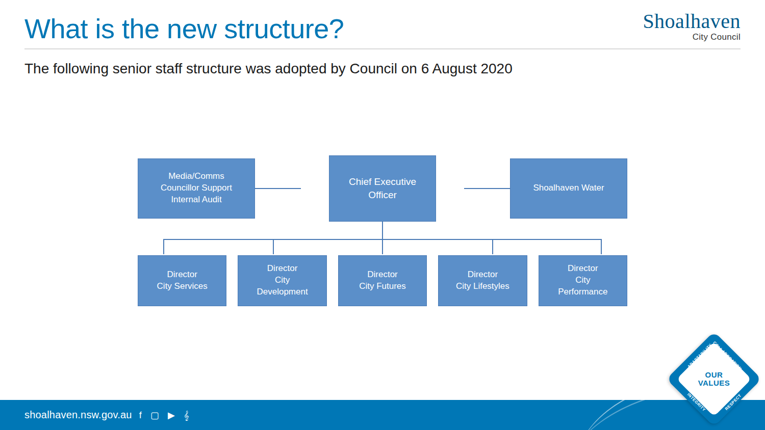Shoalhaven City Council
What is the new structure?
The following senior staff structure was adopted by Council on 6 August 2020
Media/Comms Councillor Support Internal Audit
Chief Executive Officer
Shoalhaven Water
Director City Services
Director City Development
Director City Futures
Director City Lifestyles
Director City Performance
OUR VALUES
ADAPTABILITY COLLABORATION INTEGRITY RESPECT
shoalhaven.nsw.gov.au f ▢ ▶ 𝄞